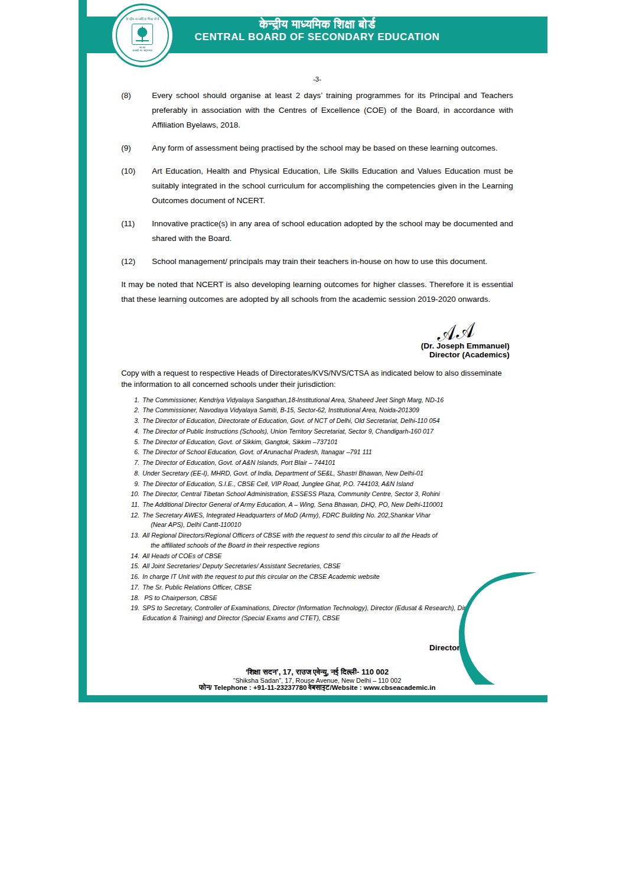केन्द्रीय माध्यमिक शिक्षा बोर्ड
CENTRAL BOARD OF SECONDARY EDUCATION
केन्द्रीय माध्यमिक शिक्षा बोर्ड
भारत
असतो मा सद्गमय
-3-
(8) Every school should organise at least 2 days’ training programmes for its Principal and Teachers preferably in association with the Centres of Excellence (COE) of the Board, in accordance with Affiliation Byelaws, 2018.
(9) Any form of assessment being practised by the school may be based on these learning outcomes.
(10) Art Education, Health and Physical Education, Life Skills Education and Values Education must be suitably integrated in the school curriculum for accomplishing the competencies given in the Learning Outcomes document of NCERT.
(11) Innovative practice(s) in any area of school education adopted by the school may be documented and shared with the Board.
(12) School management/ principals may train their teachers in-house on how to use this document.
It may be noted that NCERT is also developing learning outcomes for higher classes. Therefore it is essential that these learning outcomes are adopted by all schools from the academic session 2019-2020 onwards.
𝒜𝒜
(Dr. Joseph Emmanuel)
Director (Academics)
Copy with a request to respective Heads of Directorates/KVS/NVS/CTSA as indicated below to also disseminate the information to all concerned schools under their jurisdiction:
The Commissioner, Kendriya Vidyalaya Sangathan,18-Institutional Area, Shaheed Jeet Singh Marg, ND-16
The Commissioner, Navodaya Vidyalaya Samiti, B-15, Sector-62, Institutional Area, Noida-201309
The Director of Education, Directorate of Education, Govt. of NCT of Delhi, Old Secretariat, Delhi-110 054
The Director of Public Instructions (Schools), Union Territory Secretariat, Sector 9, Chandigarh-160 017
The Director of Education, Govt. of Sikkim, Gangtok, Sikkim –737101
The Director of School Education, Govt. of Arunachal Pradesh, Itanagar –791 111
The Director of Education, Govt. of A&N Islands, Port Blair – 744101
Under Secretary (EE-I), MHRD, Govt. of India, Department of SE&L, Shastri Bhawan, New Delhi-01
The Director of Education, S.I.E., CBSE Cell, VIP Road, Junglee Ghat, P.O. 744103, A&N Island
The Director, Central Tibetan School Administration, ESSESS Plaza, Community Centre, Sector 3, Rohini
The Additional Director General of Army Education, A – Wing, Sena Bhawan, DHQ, PO, New Delhi-110001
The Secretary AWES, Integrated Headquarters of MoD (Army), FDRC Building No. 202,Shankar Vihar (Near APS), Delhi Cantt-110010
All Regional Directors/Regional Officers of CBSE with the request to send this circular to all the Heads of the affiliated schools of the Board in their respective regions
All Heads of COEs of CBSE
All Joint Secretaries/ Deputy Secretaries/ Assistant Secretaries, CBSE
In charge IT Unit with the request to put this circular on the CBSE Academic website
The Sr. Public Relations Officer, CBSE
PS to Chairperson, CBSE
SPS to Secretary, Controller of Examinations, Director (Information Technology), Director (Edusat & Research), Director (Skill Education & Training) and Director (Special Exams and CTET), CBSE
Director (Academics)
‘शिक्षा सदन’, 17, राउज एवेन्यु, नई दिल्ली- 110 002
“Shiksha Sadan”, 17, Rouse Avenue, New Delhi – 110 002
फोन/ Telephone : +91-11-23237780 वेबसाइट/Website : www.cbseacademic.in